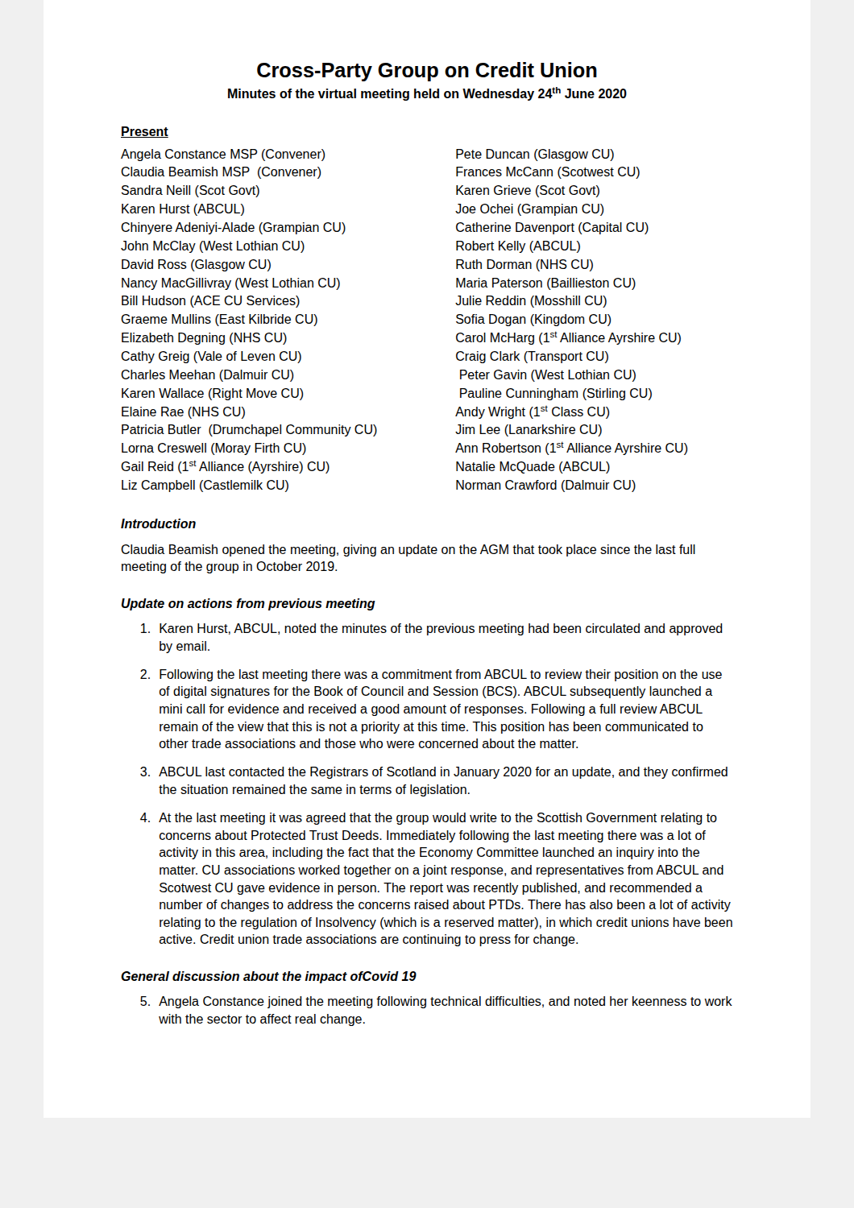Cross-Party Group on Credit Union
Minutes of the virtual meeting held on Wednesday 24th June 2020
Present
| Angela Constance MSP (Convener) | Pete Duncan (Glasgow CU) |
| Claudia Beamish MSP (Convener) | Frances McCann (Scotwest CU) |
| Sandra Neill (Scot Govt) | Karen Grieve (Scot Govt) |
| Karen Hurst (ABCUL) | Joe Ochei (Grampian CU) |
| Chinyere Adeniyi-Alade (Grampian CU) | Catherine Davenport (Capital CU) |
| John McClay (West Lothian CU) | Robert Kelly (ABCUL) |
| David Ross (Glasgow CU) | Ruth Dorman (NHS CU) |
| Nancy MacGillivray (West Lothian CU) | Maria Paterson (Baillieston CU) |
| Bill Hudson (ACE CU Services) | Julie Reddin (Mosshill CU) |
| Graeme Mullins (East Kilbride CU) | Sofia Dogan (Kingdom CU) |
| Elizabeth Degning (NHS CU) | Carol McHarg (1 st Alliance Ayrshire CU) |
| Cathy Greig (Vale of Leven CU) | Craig Clark (Transport CU) |
| Charles Meehan (Dalmuir CU) | Peter Gavin (West Lothian CU) |
| Karen Wallace (Right Move CU) | Pauline Cunningham (Stirling CU) |
| Elaine Rae (NHS CU) | Andy Wright (1 st Class CU) |
| Patricia Butler (Drumchapel Community CU) | Jim Lee (Lanarkshire CU) |
| Lorna Creswell (Moray Firth CU) | Ann Robertson (1 st Alliance Ayrshire CU) |
| Gail Reid (1 st Alliance (Ayrshire) CU) | Natalie McQuade (ABCUL) |
| Liz Campbell (Castlemilk CU) | Norman Crawford (Dalmuir CU) |
Introduction
Claudia Beamish opened the meeting, giving an update on the AGM that took place since the last full meeting of the group in October 2019.
Update on actions from previous meeting
Karen Hurst, ABCUL, noted the minutes of the previous meeting had been circulated and approved by email.
Following the last meeting there was a commitment from ABCUL to review their position on the use of digital signatures for the Book of Council and Session (BCS). ABCUL subsequently launched a mini call for evidence and received a good amount of responses. Following a full review ABCUL remain of the view that this is not a priority at this time. This position has been communicated to other trade associations and those who were concerned about the matter.
ABCUL last contacted the Registrars of Scotland in January 2020 for an update, and they confirmed the situation remained the same in terms of legislation.
At the last meeting it was agreed that the group would write to the Scottish Government relating to concerns about Protected Trust Deeds. Immediately following the last meeting there was a lot of activity in this area, including the fact that the Economy Committee launched an inquiry into the matter. CU associations worked together on a joint response, and representatives from ABCUL and Scotwest CU gave evidence in person. The report was recently published, and recommended a number of changes to address the concerns raised about PTDs. There has also been a lot of activity relating to the regulation of Insolvency (which is a reserved matter), in which credit unions have been active. Credit union trade associations are continuing to press for change.
General discussion about the impact ofCovid 19
Angela Constance joined the meeting following technical difficulties, and noted her keenness to work with the sector to affect real change.